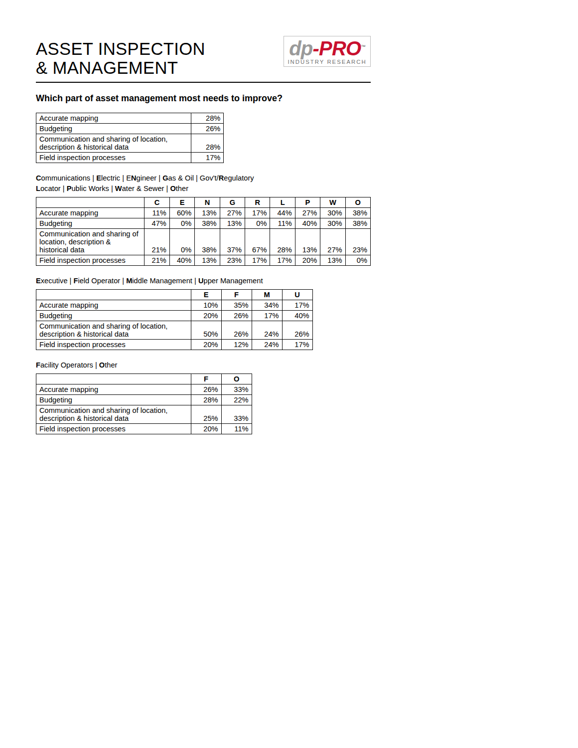ASSET INSPECTION
& MANAGEMENT
dp-PRO™
INDUSTRY RESEARCH
Which part of asset management most needs to improve?
| Accurate mapping | 28% |
| Budgeting | 26% |
| Communication and sharing of location, description & historical data | 28% |
| Field inspection processes | 17% |
Communications | Electric | ENgineer | Gas & Oil | Gov't/Regulatory
Locator | Public Works | Water & Sewer | Other
| | C | E | N | G | R | L | P | W | O |
| --- | --- | --- | --- | --- | --- | --- | --- | --- | --- |
| Accurate mapping | 11% | 60% | 13% | 27% | 17% | 44% | 27% | 30% | 38% |
| Budgeting | 47% | 0% | 38% | 13% | 0% | 11% | 40% | 30% | 38% |
| Communication and sharing of location, description & historical data | 21% | 0% | 38% | 37% | 67% | 28% | 13% | 27% | 23% |
| Field inspection processes | 21% | 40% | 13% | 23% | 17% | 17% | 20% | 13% | 0% |
Executive | Field Operator | Middle Management | Upper Management
| | E | F | M | U |
| --- | --- | --- | --- | --- |
| Accurate mapping | 10% | 35% | 34% | 17% |
| Budgeting | 20% | 26% | 17% | 40% |
| Communication and sharing of location, description & historical data | 50% | 26% | 24% | 26% |
| Field inspection processes | 20% | 12% | 24% | 17% |
Facility Operators | Other
| | F | O |
| --- | --- | --- |
| Accurate mapping | 26% | 33% |
| Budgeting | 28% | 22% |
| Communication and sharing of location, description & historical data | 25% | 33% |
| Field inspection processes | 20% | 11% |